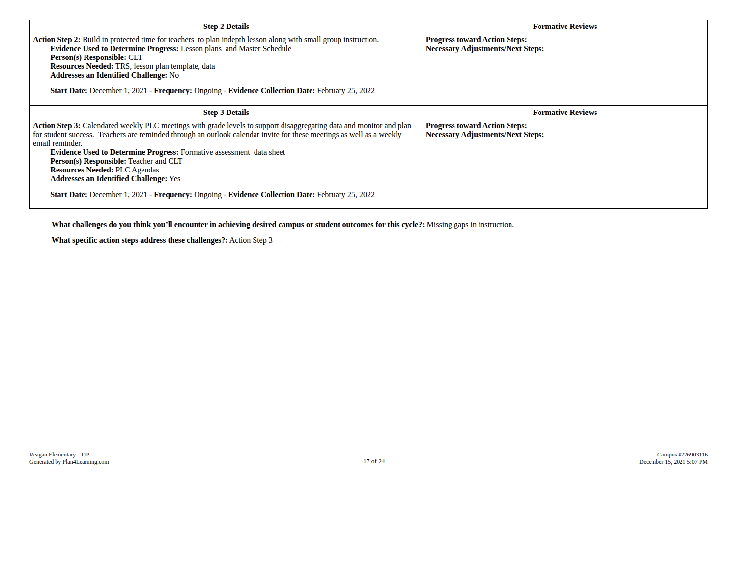| Step 2 Details | Formative Reviews |
| Action Step 2: Build in protected time for teachers to plan indepth lesson along with small group instruction. Evidence Used to Determine Progress: Lesson plans and Master Schedule Person(s) Responsible: CLT Resources Needed: TRS, lesson plan template, data Addresses an Identified Challenge: No Start Date: December 1, 2021 - Frequency: Ongoing - Evidence Collection Date: February 25, 2022 | Progress toward Action Steps: Necessary Adjustments/Next Steps: |
| Step 3 Details | Formative Reviews |
| Action Step 3: Calendared weekly PLC meetings with grade levels to support disaggregating data and monitor and plan for student success. Teachers are reminded through an outlook calendar invite for these meetings as well as a weekly email reminder. Evidence Used to Determine Progress: Formative assessment data sheet Person(s) Responsible: Teacher and CLT Resources Needed: PLC Agendas Addresses an Identified Challenge: Yes Start Date: December 1, 2021 - Frequency: Ongoing - Evidence Collection Date: February 25, 2022 | Progress toward Action Steps: Necessary Adjustments/Next Steps: |
What challenges do you think you’ll encounter in achieving desired campus or student outcomes for this cycle?: Missing gaps in instruction.
What specific action steps address these challenges?: Action Step 3
Reagan Elementary - TIP
Generated by Plan4Learning.com
17 of 24
Campus #226903116
December 15, 2021 5:07 PM